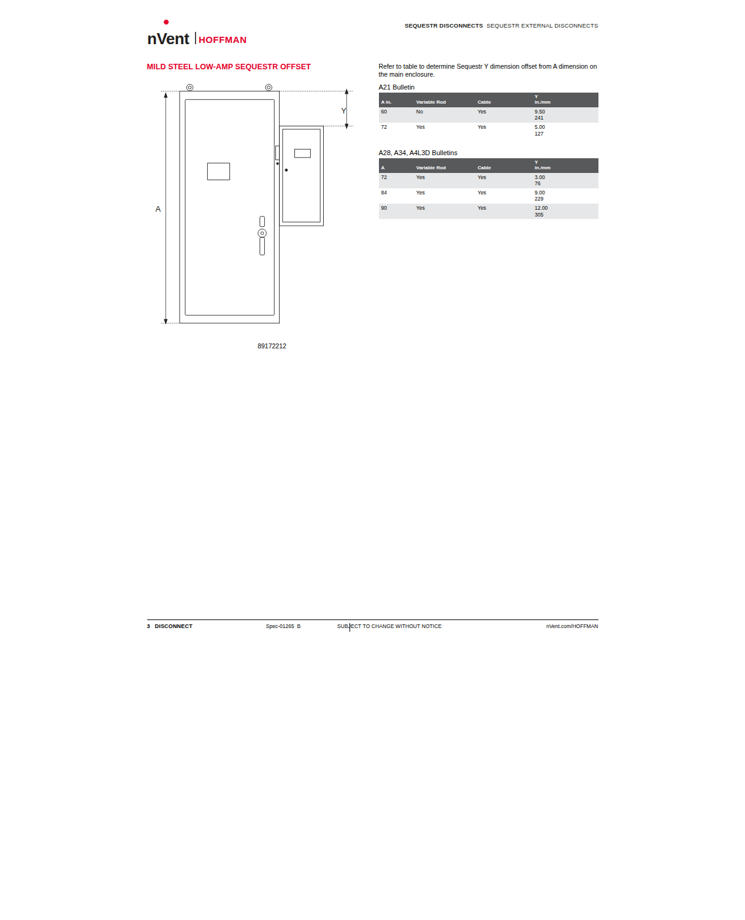nVent HOFFMAN
SEQUESTR DISCONNECTS SEQUESTR EXTERNAL DISCONNECTS
MILD STEEL LOW-AMP SEQUESTR OFFSET
A Y
89172212
Refer to table to determine Sequestr Y dimension offset from A dimension on the main enclosure.
A21 Bulletin
| A in. | Variable Rod | Cable | Y in./mm |
| --- | --- | --- | --- |
| 60 | No | Yes | 9.50 241 |
| 72 | Yes | Yes | 5.00 127 |
A28, A34, A4L3D Bulletins
| A | Variable Rod | Cable | Y in./mm |
| --- | --- | --- | --- |
| 72 | Yes | Yes | 3.00 76 |
| 84 | Yes | Yes | 9.00 229 |
| 90 | Yes | Yes | 12.00 305 |
3 DISCONNECT Spec-01265 B SUBJECT TO CHANGE WITHOUT NOTICE nVent.com/HOFFMAN